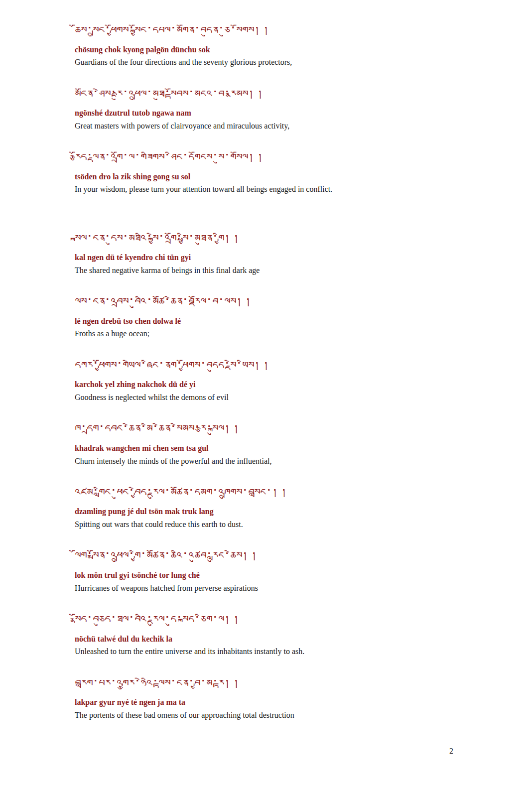ཆོས་སྲུང་ཕྱོགས་སྐྱོང་དཔལ་མགོན་བདུན་ཅུ་སོགས། །
chösung chok kyong palgön dünchu sok
Guardians of the four directions and the seventy glorious protectors,
མངོན་ཤེས་རྫུ་འཕྲུལ་མཐུ་སྟོབས་མངའ་བ་རྣམས། །
ngönshé dzutrul tutob ngawa nam
Great masters with powers of clairvoyance and miraculous activity,
རྩོད་ལྡན་འགྲོ་ལ་གཟིགས་ཤིང་དགོངས་སུ་གསོལ། །
tsöden dro la zik shing gong su sol
In your wisdom, please turn your attention toward all beings engaged in conflict.
སྐལ་ངན་དུས་མཐའི་སྐྱེ་འགྲོ་སྤྱི་མཐུན་གྱི། །
kal ngen dü té kyendro chi tün gyi
The shared negative karma of beings in this final dark age
ལས་ངན་འབྲས་བུའི་མཚོ་ཆེན་བརྡོལ་བ་ལས། །
lé ngen drebü tso chen dolwa lé
Froths as a huge ocean;
དཀར་ཕྱོགས་གཡེལ་ཞིང་ནག་ཕྱོགས་བདུད་སྡེ་ཡིས། །
karchok yel zhing nakchok dü dé yi
Goodness is neglected whilst the demons of evil
ཁ་དྲག་དབང་ཆེན་མི་ཆེན་སེམས་རྩ་སྐུལ། །
khadrak wangchen mi chen sem tsa gul
Churn intensely the minds of the powerful and the influential,
འཛམ་གླིང་ཕུང་བྱེད་རྡུལ་མཚོན་དམག་འཁྲུགས་བསླང་། །
dzamling pung jé dul tsön mak truk lang
Spitting out wars that could reduce this earth to dust.
ལོག་སྨོན་འཕྲུལ་གྱི་མཚོན་ཆའི་འཚུབ་རླུང་ཆེས། །
lok mön trul gyi tsönché tor lung ché
Hurricanes of weapons hatched from perverse aspirations
སྣོད་བཅུད་ཐལ་བའི་རྡུལ་དུ་སྐད་ཅིག་ལ། །
nöchü talwé dul du kechik la
Unleashed to turn the entire universe and its inhabitants instantly to ash.
བརླག་པར་འགྱུར་ཉེའི་ལྟས་ངན་བྱ་མ་རྟ། །
lakpar gyur nyé té ngen ja ma ta
The portents of these bad omens of our approaching total destruction
2